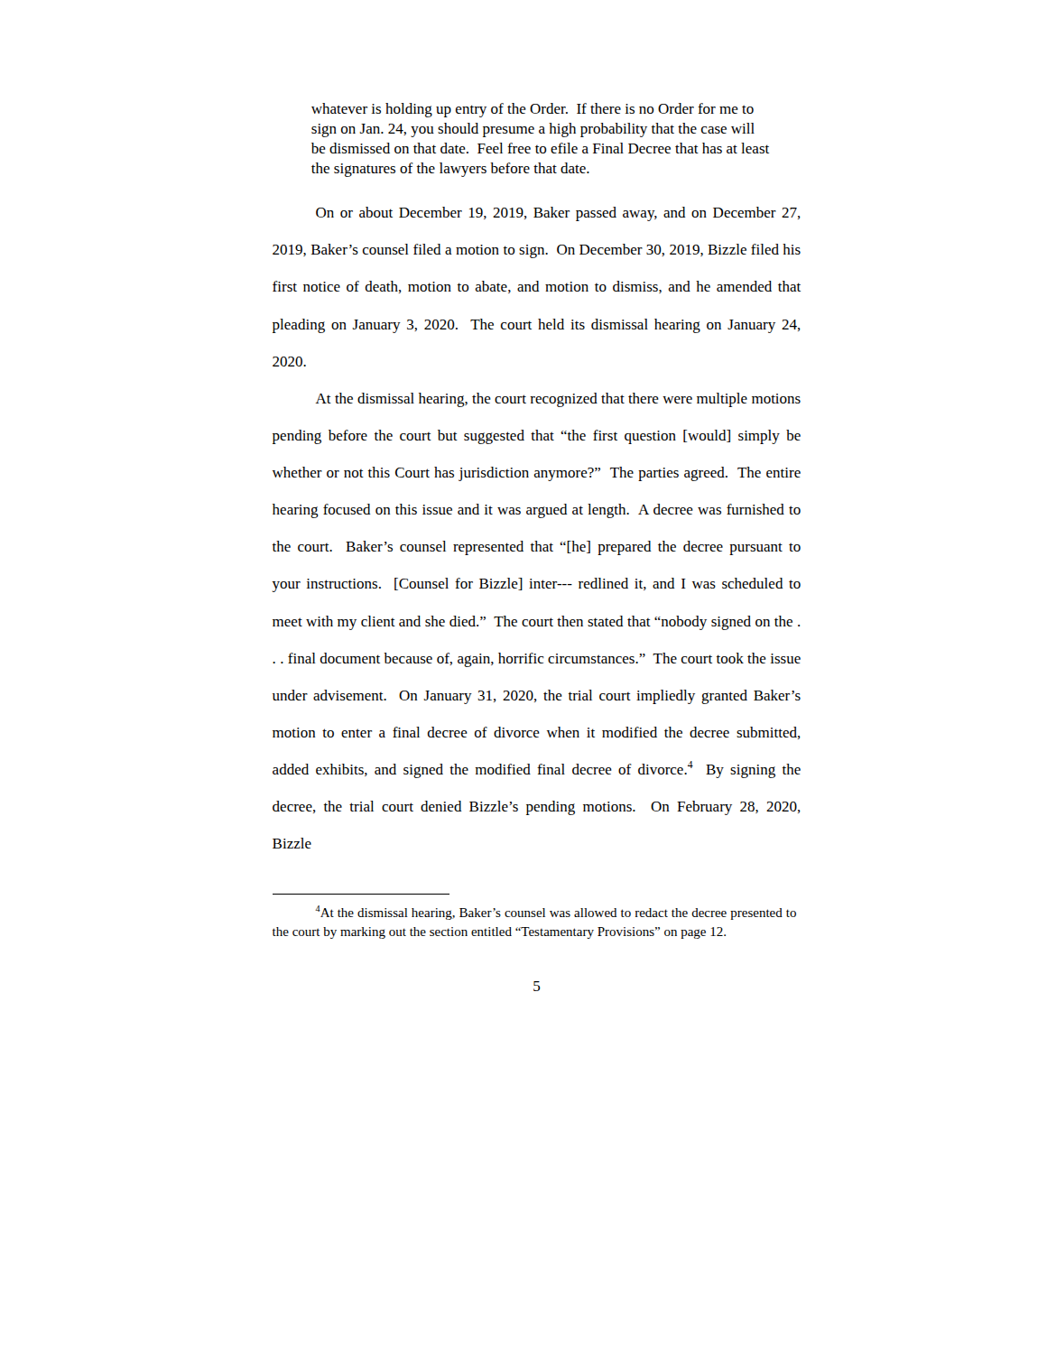whatever is holding up entry of the Order. If there is no Order for me to sign on Jan. 24, you should presume a high probability that the case will be dismissed on that date. Feel free to efile a Final Decree that has at least the signatures of the lawyers before that date.
On or about December 19, 2019, Baker passed away, and on December 27, 2019, Baker’s counsel filed a motion to sign. On December 30, 2019, Bizzle filed his first notice of death, motion to abate, and motion to dismiss, and he amended that pleading on January 3, 2020. The court held its dismissal hearing on January 24, 2020.
At the dismissal hearing, the court recognized that there were multiple motions pending before the court but suggested that “the first question [would] simply be whether or not this Court has jurisdiction anymore?” The parties agreed. The entire hearing focused on this issue and it was argued at length. A decree was furnished to the court. Baker’s counsel represented that “[he] prepared the decree pursuant to your instructions. [Counsel for Bizzle] inter--- redlined it, and I was scheduled to meet with my client and she died.” The court then stated that “nobody signed on the . . . final document because of, again, horrific circumstances.” The court took the issue under advisement. On January 31, 2020, the trial court impliedly granted Baker’s motion to enter a final decree of divorce when it modified the decree submitted, added exhibits, and signed the modified final decree of divorce.4 By signing the decree, the trial court denied Bizzle’s pending motions. On February 28, 2020, Bizzle
4At the dismissal hearing, Baker’s counsel was allowed to redact the decree presented to the court by marking out the section entitled “Testamentary Provisions” on page 12.
5